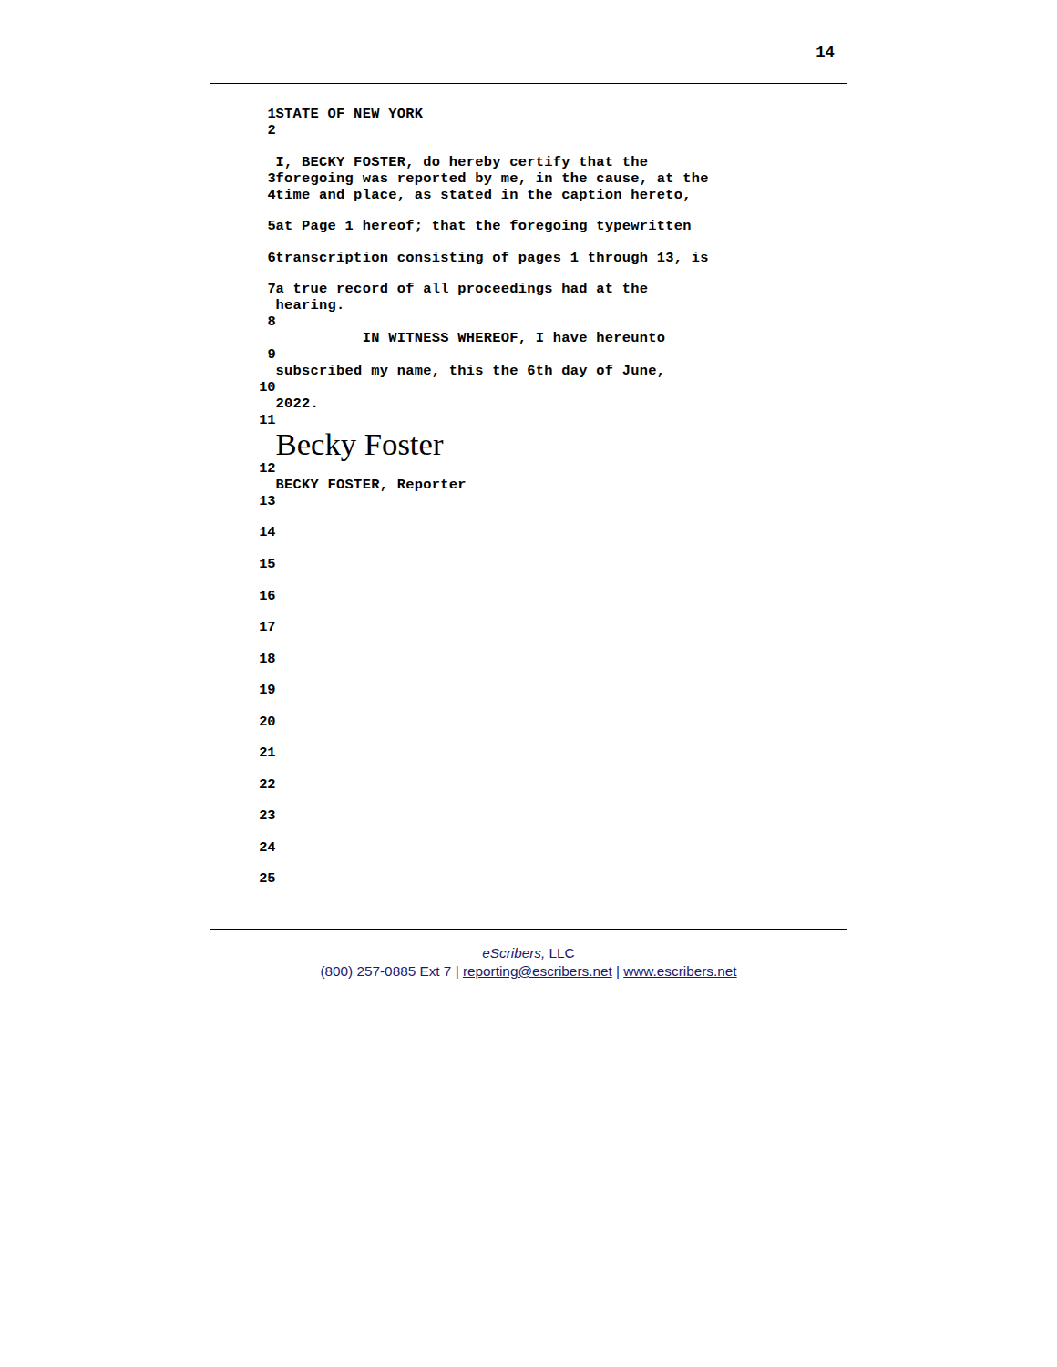14
| 1 | STATE OF NEW YORK |
| 2 | |
| | I, BECKY FOSTER, do hereby certify that the |
| 3 | foregoing was reported by me, in the cause, at the |
| 4 | time and place, as stated in the caption hereto, |
| 5 | at Page 1 hereof; that the foregoing typewritten |
| 6 | transcription consisting of pages 1 through 13, is |
| 7 | a true record of all proceedings had at the |
| | hearing. |
| 8 | |
| | IN WITNESS WHEREOF, I have hereunto |
| 9 | |
| | subscribed my name, this the 6th day of June, |
| 10 | |
| | 2022. |
| 11 | |
| | Becky Foster |
| 12 | |
| | BECKY FOSTER, Reporter |
| 13 | |
| 14 | |
| 15 | |
| 16 | |
| 17 | |
| 18 | |
| 19 | |
| 20 | |
| 21 | |
| 22 | |
| 23 | |
| 24 | |
| 25 | |
eScribers, LLC
(800) 257-0885 Ext 7 | reporting@escribers.net | www.escribers.net